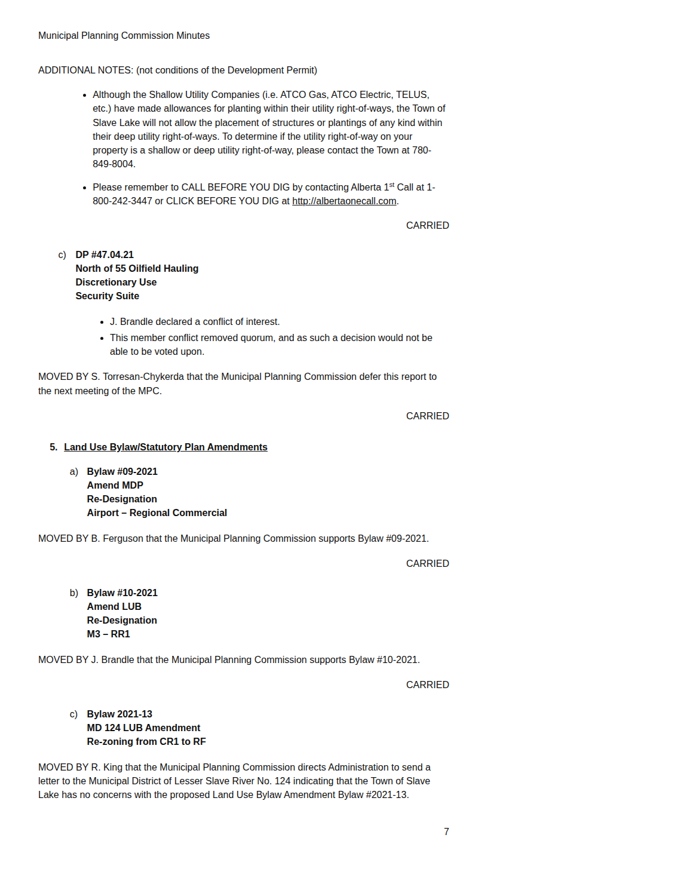Municipal Planning Commission Minutes
ADDITIONAL NOTES: (not conditions of the Development Permit)
Although the Shallow Utility Companies (i.e. ATCO Gas, ATCO Electric, TELUS, etc.) have made allowances for planting within their utility right-of-ways, the Town of Slave Lake will not allow the placement of structures or plantings of any kind within their deep utility right-of-ways. To determine if the utility right-of-way on your property is a shallow or deep utility right-of-way, please contact the Town at 780-849-8004.
Please remember to CALL BEFORE YOU DIG by contacting Alberta 1st Call at 1-800-242-3447 or CLICK BEFORE YOU DIG at http://albertaonecall.com.
CARRIED
c)
DP #47.04.21
North of 55 Oilfield Hauling
Discretionary Use
Security Suite
J. Brandle declared a conflict of interest.
This member conflict removed quorum, and as such a decision would not be able to be voted upon.
MOVED BY S. Torresan-Chykerda that the Municipal Planning Commission defer this report to the next meeting of the MPC.
CARRIED
5. Land Use Bylaw/Statutory Plan Amendments
a)
Bylaw #09-2021
Amend MDP
Re-Designation
Airport – Regional Commercial
MOVED BY B. Ferguson that the Municipal Planning Commission supports Bylaw #09-2021.
CARRIED
b)
Bylaw #10-2021
Amend LUB
Re-Designation
M3 – RR1
MOVED BY J. Brandle that the Municipal Planning Commission supports Bylaw #10-2021.
CARRIED
c)
Bylaw 2021-13
MD 124 LUB Amendment
Re-zoning from CR1 to RF
MOVED BY R. King that the Municipal Planning Commission directs Administration to send a letter to the Municipal District of Lesser Slave River No. 124 indicating that the Town of Slave Lake has no concerns with the proposed Land Use Bylaw Amendment Bylaw #2021-13.
7